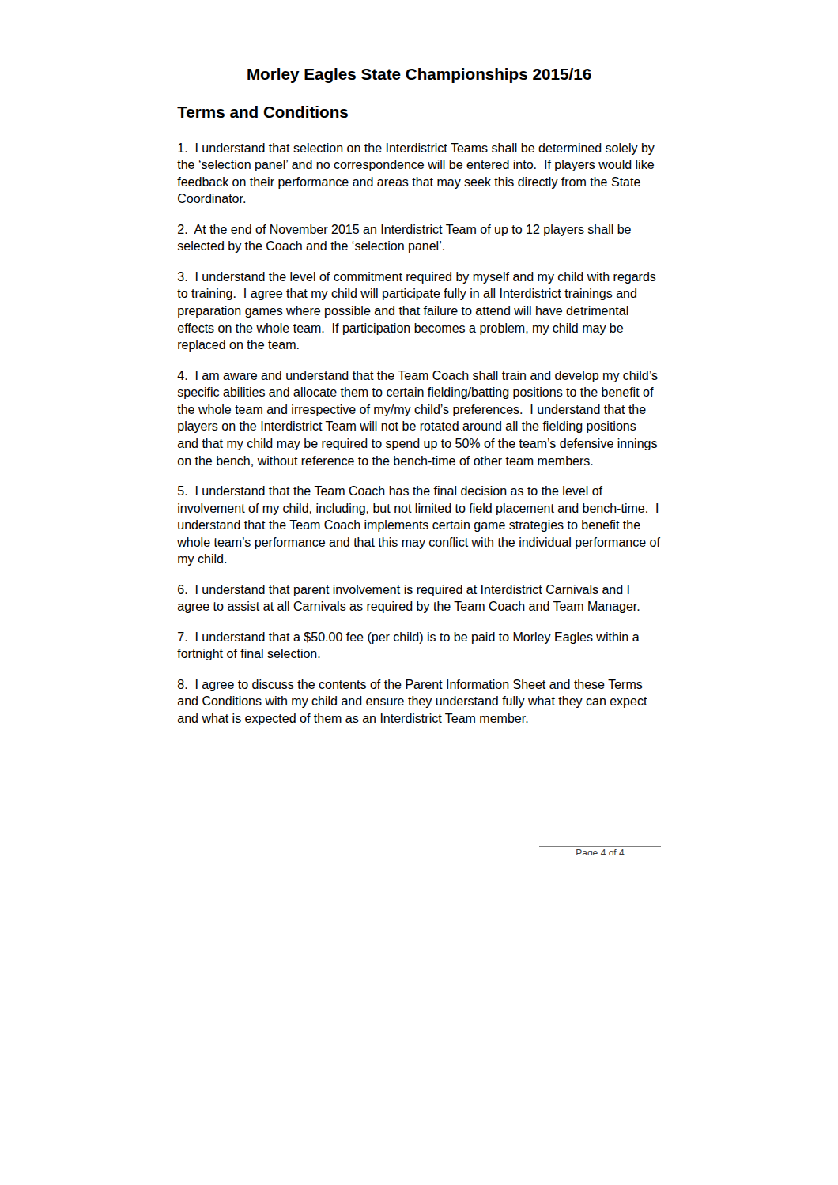Morley Eagles State Championships 2015/16
Terms and Conditions
1. I understand that selection on the Interdistrict Teams shall be determined solely by the ‘selection panel’ and no correspondence will be entered into. If players would like feedback on their performance and areas that may seek this directly from the State Coordinator.
2. At the end of November 2015 an Interdistrict Team of up to 12 players shall be selected by the Coach and the ‘selection panel’.
3. I understand the level of commitment required by myself and my child with regards to training. I agree that my child will participate fully in all Interdistrict trainings and preparation games where possible and that failure to attend will have detrimental effects on the whole team. If participation becomes a problem, my child may be replaced on the team.
4. I am aware and understand that the Team Coach shall train and develop my child’s specific abilities and allocate them to certain fielding/batting positions to the benefit of the whole team and irrespective of my/my child’s preferences. I understand that the players on the Interdistrict Team will not be rotated around all the fielding positions and that my child may be required to spend up to 50% of the team’s defensive innings on the bench, without reference to the bench-time of other team members.
5. I understand that the Team Coach has the final decision as to the level of involvement of my child, including, but not limited to field placement and bench-time. I understand that the Team Coach implements certain game strategies to benefit the whole team’s performance and that this may conflict with the individual performance of my child.
6. I understand that parent involvement is required at Interdistrict Carnivals and I agree to assist at all Carnivals as required by the Team Coach and Team Manager.
7. I understand that a $50.00 fee (per child) is to be paid to Morley Eagles within a fortnight of final selection.
8. I agree to discuss the contents of the Parent Information Sheet and these Terms and Conditions with my child and ensure they understand fully what they can expect and what is expected of them as an Interdistrict Team member.
Page 4 of 4